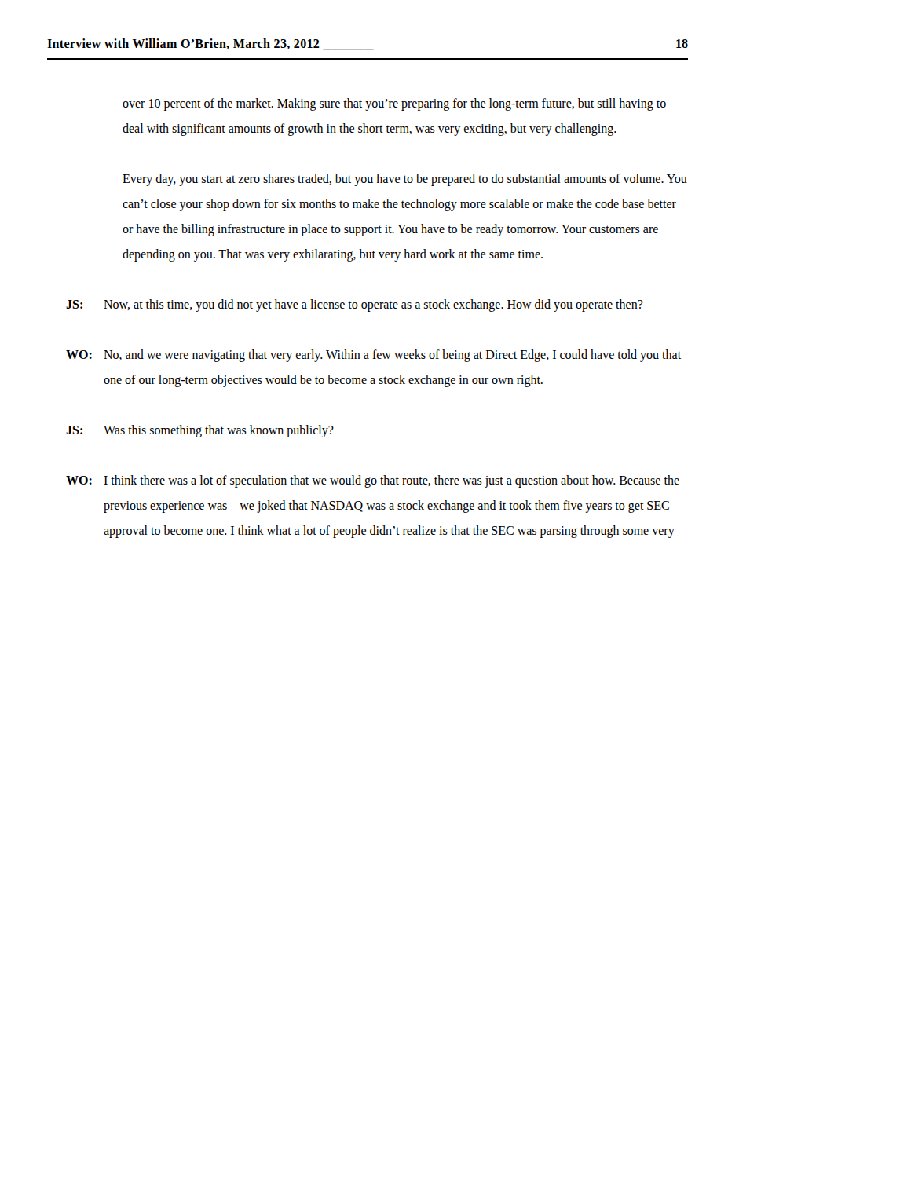Interview with William O’Brien, March 23, 2012 ________ 18
over 10 percent of the market. Making sure that you’re preparing for the long-term future, but still having to deal with significant amounts of growth in the short term, was very exciting, but very challenging.
Every day, you start at zero shares traded, but you have to be prepared to do substantial amounts of volume. You can’t close your shop down for six months to make the technology more scalable or make the code base better or have the billing infrastructure in place to support it. You have to be ready tomorrow. Your customers are depending on you. That was very exhilarating, but very hard work at the same time.
JS:
Now, at this time, you did not yet have a license to operate as a stock exchange. How did you operate then?
WO:
No, and we were navigating that very early. Within a few weeks of being at Direct Edge, I could have told you that one of our long-term objectives would be to become a stock exchange in our own right.
JS:
Was this something that was known publicly?
WO:
I think there was a lot of speculation that we would go that route, there was just a question about how. Because the previous experience was – we joked that NASDAQ was a stock exchange and it took them five years to get SEC approval to become one. I think what a lot of people didn’t realize is that the SEC was parsing through some very